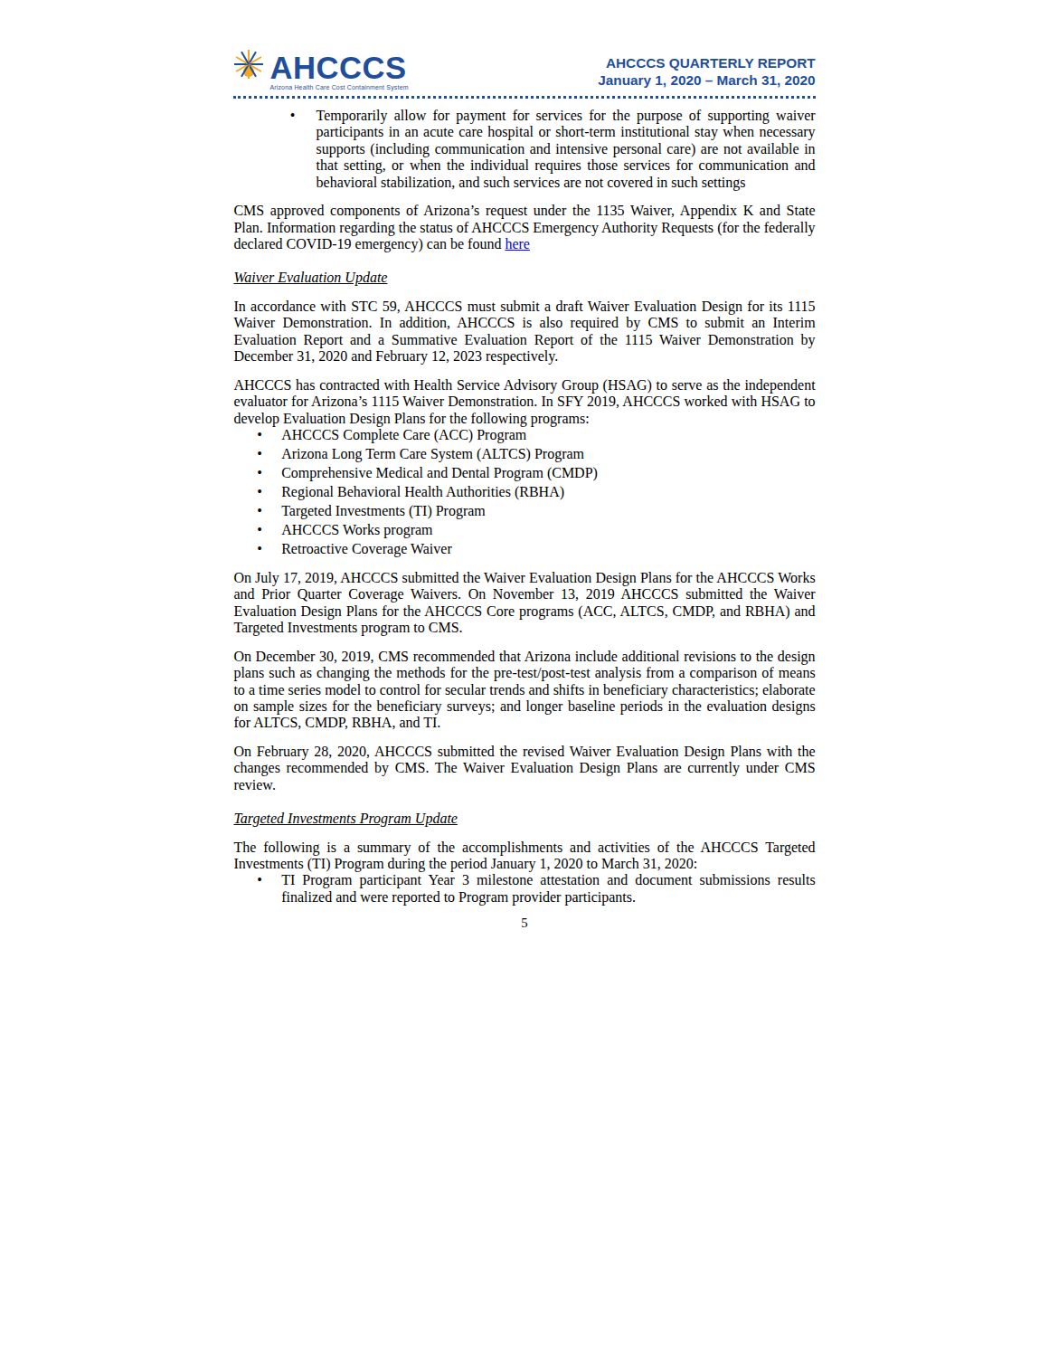AHCCCS
Arizona Health Care Cost Containment System
AHCCCS QUARTERLY REPORT
January 1, 2020 – March 31, 2020
Temporarily allow for payment for services for the purpose of supporting waiver participants in an acute care hospital or short-term institutional stay when necessary supports (including communication and intensive personal care) are not available in that setting, or when the individual requires those services for communication and behavioral stabilization, and such services are not covered in such settings
CMS approved components of Arizona’s request under the 1135 Waiver, Appendix K and State Plan. Information regarding the status of AHCCCS Emergency Authority Requests (for the federally declared COVID-19 emergency) can be found here
Waiver Evaluation Update
In accordance with STC 59, AHCCCS must submit a draft Waiver Evaluation Design for its 1115 Waiver Demonstration. In addition, AHCCCS is also required by CMS to submit an Interim Evaluation Report and a Summative Evaluation Report of the 1115 Waiver Demonstration by December 31, 2020 and February 12, 2023 respectively.
AHCCCS has contracted with Health Service Advisory Group (HSAG) to serve as the independent evaluator for Arizona’s 1115 Waiver Demonstration. In SFY 2019, AHCCCS worked with HSAG to develop Evaluation Design Plans for the following programs:
AHCCCS Complete Care (ACC) Program
Arizona Long Term Care System (ALTCS) Program
Comprehensive Medical and Dental Program (CMDP)
Regional Behavioral Health Authorities (RBHA)
Targeted Investments (TI) Program
AHCCCS Works program
Retroactive Coverage Waiver
On July 17, 2019, AHCCCS submitted the Waiver Evaluation Design Plans for the AHCCCS Works and Prior Quarter Coverage Waivers. On November 13, 2019 AHCCCS submitted the Waiver Evaluation Design Plans for the AHCCCS Core programs (ACC, ALTCS, CMDP, and RBHA) and Targeted Investments program to CMS.
On December 30, 2019, CMS recommended that Arizona include additional revisions to the design plans such as changing the methods for the pre-test/post-test analysis from a comparison of means to a time series model to control for secular trends and shifts in beneficiary characteristics; elaborate on sample sizes for the beneficiary surveys; and longer baseline periods in the evaluation designs for ALTCS, CMDP, RBHA, and TI.
On February 28, 2020, AHCCCS submitted the revised Waiver Evaluation Design Plans with the changes recommended by CMS. The Waiver Evaluation Design Plans are currently under CMS review.
Targeted Investments Program Update
The following is a summary of the accomplishments and activities of the AHCCCS Targeted Investments (TI) Program during the period January 1, 2020 to March 31, 2020:
TI Program participant Year 3 milestone attestation and document submissions results finalized and were reported to Program provider participants.
5